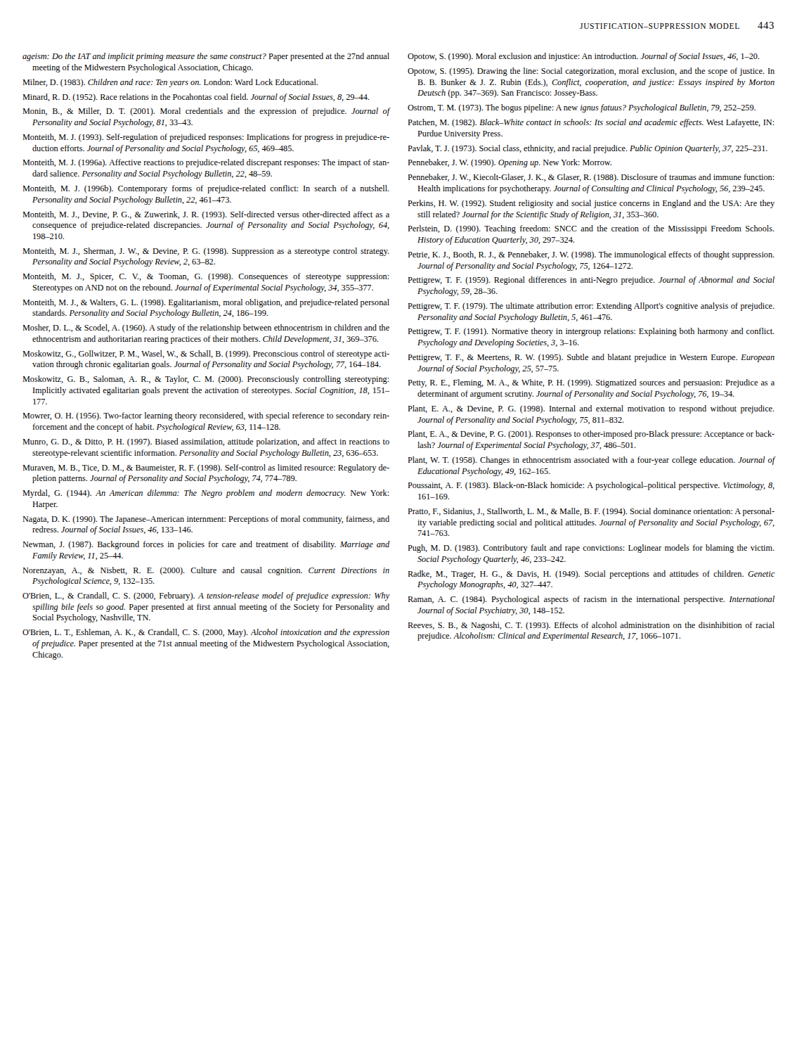JUSTIFICATION–SUPPRESSION MODEL 443
ageism: Do the IAT and implicit priming measure the same construct? Paper presented at the 27nd annual meeting of the Midwestern Psychological Association, Chicago.
Milner, D. (1983). Children and race: Ten years on. London: Ward Lock Educational.
Minard, R. D. (1952). Race relations in the Pocahontas coal field. Journal of Social Issues, 8, 29–44.
Monin, B., & Miller, D. T. (2001). Moral credentials and the expression of prejudice. Journal of Personality and Social Psychology, 81, 33–43.
Monteith, M. J. (1993). Self-regulation of prejudiced responses: Implications for progress in prejudice-reduction efforts. Journal of Personality and Social Psychology, 65, 469–485.
Monteith, M. J. (1996a). Affective reactions to prejudice-related discrepant responses: The impact of standard salience. Personality and Social Psychology Bulletin, 22, 48–59.
Monteith, M. J. (1996b). Contemporary forms of prejudice-related conflict: In search of a nutshell. Personality and Social Psychology Bulletin, 22, 461–473.
Monteith, M. J., Devine, P. G., & Zuwerink, J. R. (1993). Self-directed versus other-directed affect as a consequence of prejudice-related discrepancies. Journal of Personality and Social Psychology, 64, 198–210.
Monteith, M. J., Sherman, J. W., & Devine, P. G. (1998). Suppression as a stereotype control strategy. Personality and Social Psychology Review, 2, 63–82.
Monteith, M. J., Spicer, C. V., & Tooman, G. (1998). Consequences of stereotype suppression: Stereotypes on AND not on the rebound. Journal of Experimental Social Psychology, 34, 355–377.
Monteith, M. J., & Walters, G. L. (1998). Egalitarianism, moral obligation, and prejudice-related personal standards. Personality and Social Psychology Bulletin, 24, 186–199.
Mosher, D. L., & Scodel, A. (1960). A study of the relationship between ethnocentrism in children and the ethnocentrism and authoritarian rearing practices of their mothers. Child Development, 31, 369–376.
Moskowitz, G., Gollwitzer, P. M., Wasel, W., & Schall, B. (1999). Preconscious control of stereotype activation through chronic egalitarian goals. Journal of Personality and Social Psychology, 77, 164–184.
Moskowitz, G. B., Saloman, A. R., & Taylor, C. M. (2000). Preconsciously controlling stereotyping: Implicitly activated egalitarian goals prevent the activation of stereotypes. Social Cognition, 18, 151–177.
Mowrer, O. H. (1956). Two-factor learning theory reconsidered, with special reference to secondary reinforcement and the concept of habit. Psychological Review, 63, 114–128.
Munro, G. D., & Ditto, P. H. (1997). Biased assimilation, attitude polarization, and affect in reactions to stereotype-relevant scientific information. Personality and Social Psychology Bulletin, 23, 636–653.
Muraven, M. B., Tice, D. M., & Baumeister, R. F. (1998). Self-control as limited resource: Regulatory depletion patterns. Journal of Personality and Social Psychology, 74, 774–789.
Myrdal, G. (1944). An American dilemma: The Negro problem and modern democracy. New York: Harper.
Nagata, D. K. (1990). The Japanese–American internment: Perceptions of moral community, fairness, and redress. Journal of Social Issues, 46, 133–146.
Newman, J. (1987). Background forces in policies for care and treatment of disability. Marriage and Family Review, 11, 25–44.
Norenzayan, A., & Nisbett, R. E. (2000). Culture and causal cognition. Current Directions in Psychological Science, 9, 132–135.
O'Brien, L., & Crandall, C. S. (2000, February). A tension-release model of prejudice expression: Why spilling bile feels so good. Paper presented at first annual meeting of the Society for Personality and Social Psychology, Nashville, TN.
O'Brien, L. T., Eshleman, A. K., & Crandall, C. S. (2000, May). Alcohol intoxication and the expression of prejudice. Paper presented at the 71st annual meeting of the Midwestern Psychological Association, Chicago.
Opotow, S. (1990). Moral exclusion and injustice: An introduction. Journal of Social Issues, 46, 1–20.
Opotow, S. (1995). Drawing the line: Social categorization, moral exclusion, and the scope of justice. In B. B. Bunker & J. Z. Rubin (Eds.), Conflict, cooperation, and justice: Essays inspired by Morton Deutsch (pp. 347–369). San Francisco: Jossey-Bass.
Ostrom, T. M. (1973). The bogus pipeline: A new ignus fatuus? Psychological Bulletin, 79, 252–259.
Patchen, M. (1982). Black–White contact in schools: Its social and academic effects. West Lafayette, IN: Purdue University Press.
Pavlak, T. J. (1973). Social class, ethnicity, and racial prejudice. Public Opinion Quarterly, 37, 225–231.
Pennebaker, J. W. (1990). Opening up. New York: Morrow.
Pennebaker, J. W., Kiecolt-Glaser, J. K., & Glaser, R. (1988). Disclosure of traumas and immune function: Health implications for psychotherapy. Journal of Consulting and Clinical Psychology, 56, 239–245.
Perkins, H. W. (1992). Student religiosity and social justice concerns in England and the USA: Are they still related? Journal for the Scientific Study of Religion, 31, 353–360.
Perlstein, D. (1990). Teaching freedom: SNCC and the creation of the Mississippi Freedom Schools. History of Education Quarterly, 30, 297–324.
Petrie, K. J., Booth, R. J., & Pennebaker, J. W. (1998). The immunological effects of thought suppression. Journal of Personality and Social Psychology, 75, 1264–1272.
Pettigrew, T. F. (1959). Regional differences in anti-Negro prejudice. Journal of Abnormal and Social Psychology, 59, 28–36.
Pettigrew, T. F. (1979). The ultimate attribution error: Extending Allport's cognitive analysis of prejudice. Personality and Social Psychology Bulletin, 5, 461–476.
Pettigrew, T. F. (1991). Normative theory in intergroup relations: Explaining both harmony and conflict. Psychology and Developing Societies, 3, 3–16.
Pettigrew, T. F., & Meertens, R. W. (1995). Subtle and blatant prejudice in Western Europe. European Journal of Social Psychology, 25, 57–75.
Petty, R. E., Fleming, M. A., & White, P. H. (1999). Stigmatized sources and persuasion: Prejudice as a determinant of argument scrutiny. Journal of Personality and Social Psychology, 76, 19–34.
Plant, E. A., & Devine, P. G. (1998). Internal and external motivation to respond without prejudice. Journal of Personality and Social Psychology, 75, 811–832.
Plant, E. A., & Devine, P. G. (2001). Responses to other-imposed pro-Black pressure: Acceptance or backlash? Journal of Experimental Social Psychology, 37, 486–501.
Plant, W. T. (1958). Changes in ethnocentrism associated with a four-year college education. Journal of Educational Psychology, 49, 162–165.
Poussaint, A. F. (1983). Black-on-Black homicide: A psychological–political perspective. Victimology, 8, 161–169.
Pratto, F., Sidanius, J., Stallworth, L. M., & Malle, B. F. (1994). Social dominance orientation: A personality variable predicting social and political attitudes. Journal of Personality and Social Psychology, 67, 741–763.
Pugh, M. D. (1983). Contributory fault and rape convictions: Loglinear models for blaming the victim. Social Psychology Quarterly, 46, 233–242.
Radke, M., Trager, H. G., & Davis, H. (1949). Social perceptions and attitudes of children. Genetic Psychology Monographs, 40, 327–447.
Raman, A. C. (1984). Psychological aspects of racism in the international perspective. International Journal of Social Psychiatry, 30, 148–152.
Reeves, S. B., & Nagoshi, C. T. (1993). Effects of alcohol administration on the disinhibition of racial prejudice. Alcoholism: Clinical and Experimental Research, 17, 1066–1071.